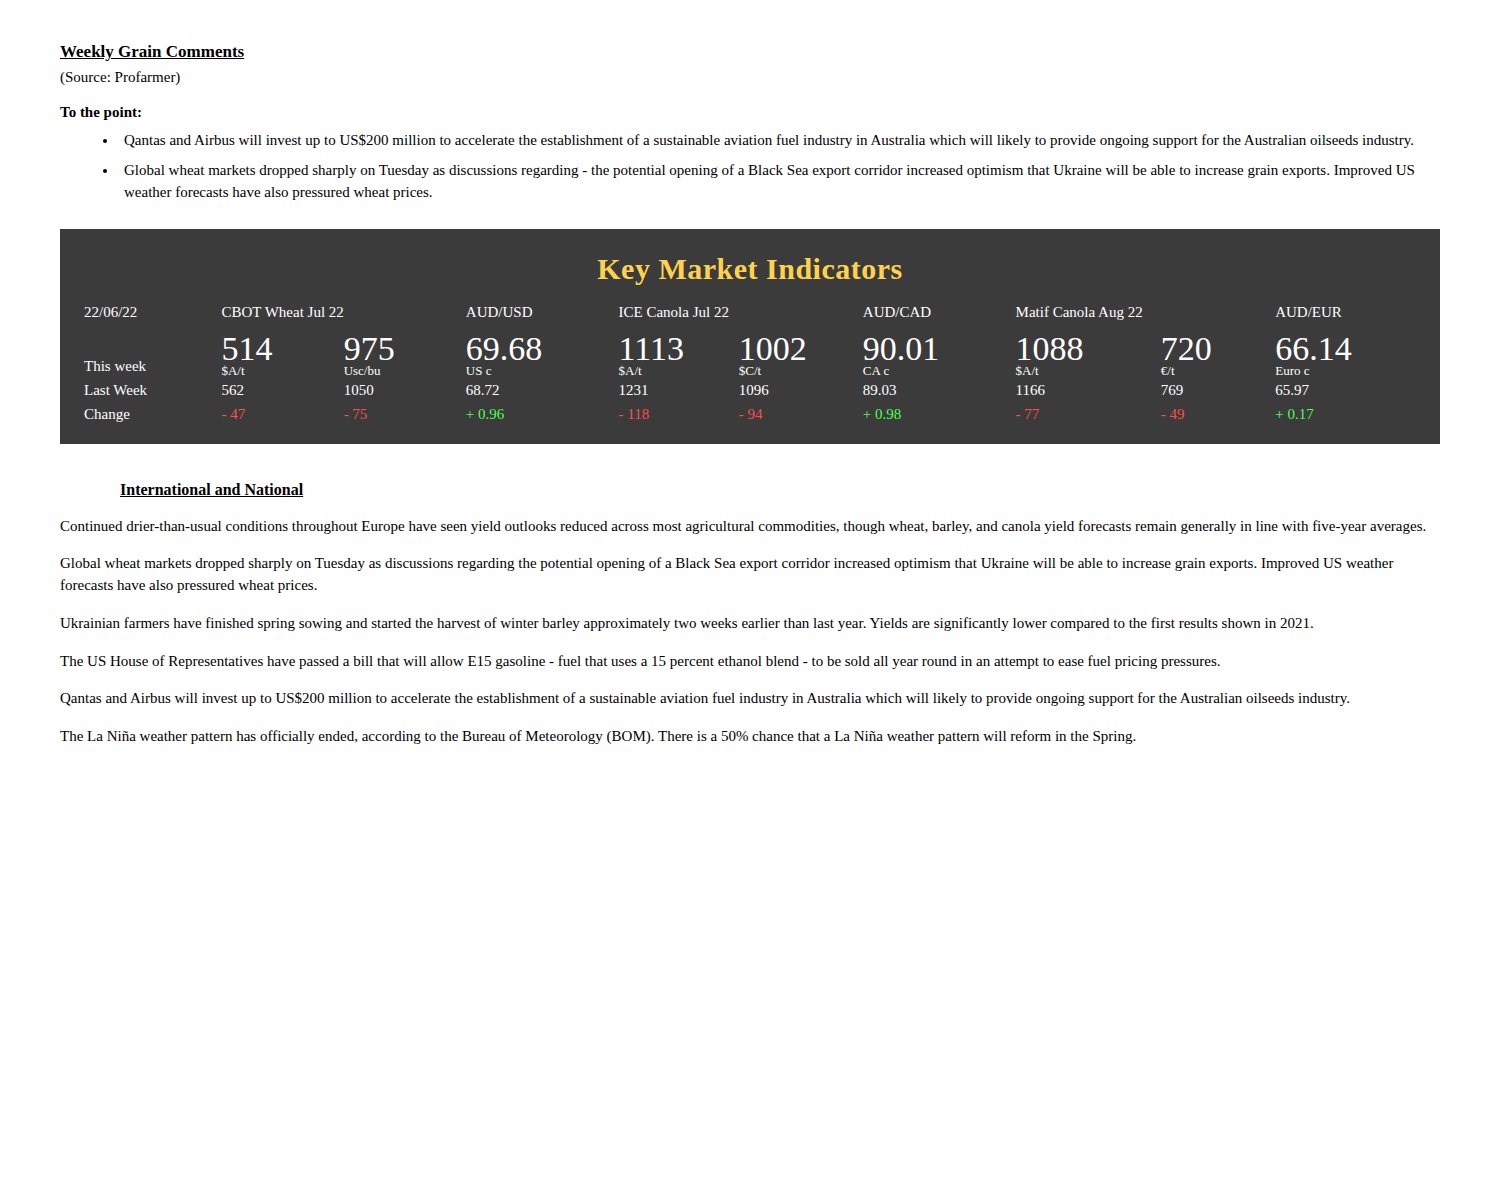Weekly Grain Comments
(Source: Profarmer)
To the point:
Qantas and Airbus will invest up to US$200 million to accelerate the establishment of a sustainable aviation fuel industry in Australia which will likely to provide ongoing support for the Australian oilseeds industry.
Global wheat markets dropped sharply on Tuesday as discussions regarding - the potential opening of a Black Sea export corridor increased optimism that Ukraine will be able to increase grain exports. Improved US weather forecasts have also pressured wheat prices.
Key Market Indicators
| 22/06/22 | CBOT Wheat Jul 22 | AUD/USD | ICE Canola Jul 22 | AUD/CAD | Matif Canola Aug 22 | AUD/EUR |
| --- | --- | --- | --- | --- | --- | --- |
| This week | 514 $A/t | 975 Usc/bu | 69.68 US c | 1113 $A/t | 1002 $C/t | 90.01 CA c | 1088 $A/t | 720 €/t | 66.14 Euro c |
| Last Week | 562 | 1050 | 68.72 | 1231 | 1096 | 89.03 | 1166 | 769 | 65.97 |
| Change | - 47 | - 75 | + 0.96 | - 118 | - 94 | + 0.98 | - 77 | - 49 | + 0.17 |
International and National
Continued drier-than-usual conditions throughout Europe have seen yield outlooks reduced across most agricultural commodities, though wheat, barley, and canola yield forecasts remain generally in line with five-year averages.
Global wheat markets dropped sharply on Tuesday as discussions regarding the potential opening of a Black Sea export corridor increased optimism that Ukraine will be able to increase grain exports. Improved US weather forecasts have also pressured wheat prices.
Ukrainian farmers have finished spring sowing and started the harvest of winter barley approximately two weeks earlier than last year. Yields are significantly lower compared to the first results shown in 2021.
The US House of Representatives have passed a bill that will allow E15 gasoline - fuel that uses a 15 percent ethanol blend - to be sold all year round in an attempt to ease fuel pricing pressures.
Qantas and Airbus will invest up to US$200 million to accelerate the establishment of a sustainable aviation fuel industry in Australia which will likely to provide ongoing support for the Australian oilseeds industry.
The La Niña weather pattern has officially ended, according to the Bureau of Meteorology (BOM). There is a 50% chance that a La Niña weather pattern will reform in the Spring.